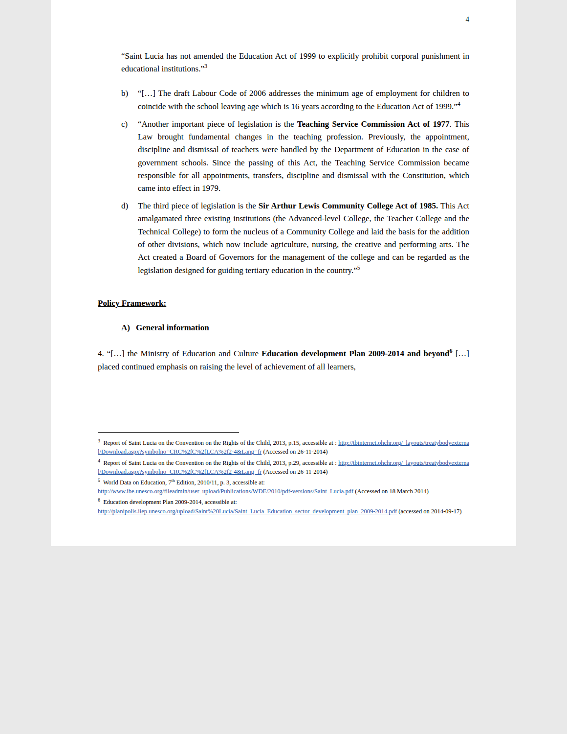4
“Saint Lucia has not amended the Education Act of 1999 to explicitly prohibit corporal punishment in educational institutions.”3
b) “[…] The draft Labour Code of 2006 addresses the minimum age of employment for children to coincide with the school leaving age which is 16 years according to the Education Act of 1999.”4
c) “Another important piece of legislation is the Teaching Service Commission Act of 1977. This Law brought fundamental changes in the teaching profession. Previously, the appointment, discipline and dismissal of teachers were handled by the Department of Education in the case of government schools. Since the passing of this Act, the Teaching Service Commission became responsible for all appointments, transfers, discipline and dismissal with the Constitution, which came into effect in 1979.
d) The third piece of legislation is the Sir Arthur Lewis Community College Act of 1985. This Act amalgamated three existing institutions (the Advanced-level College, the Teacher College and the Technical College) to form the nucleus of a Community College and laid the basis for the addition of other divisions, which now include agriculture, nursing, the creative and performing arts. The Act created a Board of Governors for the management of the college and can be regarded as the legislation designed for guiding tertiary education in the country.”5
Policy Framework:
A) General information
4. “[…] the Ministry of Education and Culture Education development Plan 2009-2014 and beyond6 […] placed continued emphasis on raising the level of achievement of all learners,
3 Report of Saint Lucia on the Convention on the Rights of the Child, 2013, p.15, accessible at : http://tbinternet.ohchr.org/_layouts/treatybodyexternal/Download.aspx?symbolno=CRC%2fC%2fLCA%2f2-4&Lang=fr (Accessed on 26-11-2014)
4 Report of Saint Lucia on the Convention on the Rights of the Child, 2013, p.29, accessible at : http://tbinternet.ohchr.org/_layouts/treatybodyexternal/Download.aspx?symbolno=CRC%2fC%2fLCA%2f2-4&Lang=fr (Accessed on 26-11-2014)
5 World Data on Education, 7th Edition, 2010/11, p. 3, accessible at:
http://www.ibe.unesco.org/fileadmin/user_upload/Publications/WDE/2010/pdf-versions/Saint_Lucia.pdf (Accessed on 18 March 2014)
6 Education development Plan 2009-2014, accessible at:
http://planipolis.iiep.unesco.org/upload/Saint%20Lucia/Saint_Lucia_Education_sector_development_plan_2009-2014.pdf (accessed on 2014-09-17)